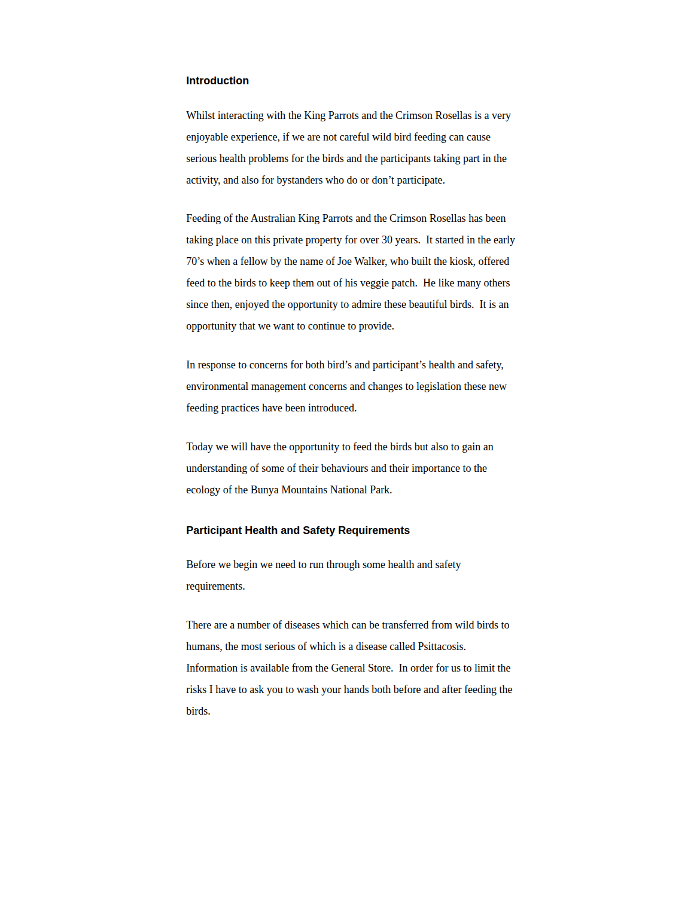Introduction
Whilst interacting with the King Parrots and the Crimson Rosellas is a very enjoyable experience, if we are not careful wild bird feeding can cause serious health problems for the birds and the participants taking part in the activity, and also for bystanders who do or don’t participate.
Feeding of the Australian King Parrots and the Crimson Rosellas has been taking place on this private property for over 30 years. It started in the early 70’s when a fellow by the name of Joe Walker, who built the kiosk, offered feed to the birds to keep them out of his veggie patch. He like many others since then, enjoyed the opportunity to admire these beautiful birds. It is an opportunity that we want to continue to provide.
In response to concerns for both bird’s and participant’s health and safety, environmental management concerns and changes to legislation these new feeding practices have been introduced.
Today we will have the opportunity to feed the birds but also to gain an understanding of some of their behaviours and their importance to the ecology of the Bunya Mountains National Park.
Participant Health and Safety Requirements
Before we begin we need to run through some health and safety requirements.
There are a number of diseases which can be transferred from wild birds to humans, the most serious of which is a disease called Psittacosis. Information is available from the General Store. In order for us to limit the risks I have to ask you to wash your hands both before and after feeding the birds.